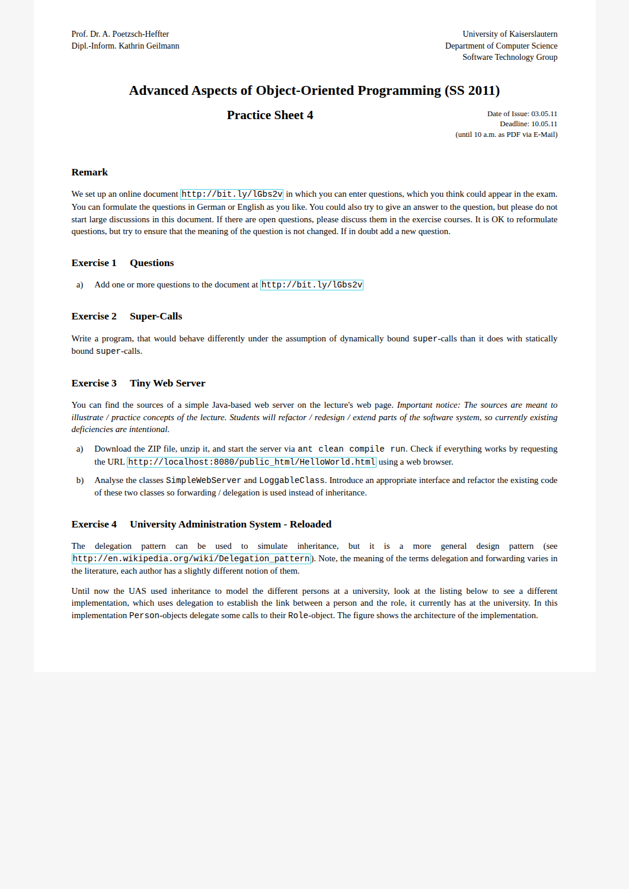Prof. Dr. A. Poetzsch-Heffter
Dipl.-Inform. Kathrin Geilmann
University of Kaiserslautern
Department of Computer Science
Software Technology Group
Advanced Aspects of Object-Oriented Programming (SS 2011)
Practice Sheet 4
Date of Issue: 03.05.11
Deadline: 10.05.11
(until 10 a.m. as PDF via E-Mail)
Remark
We set up an online document http://bit.ly/lGbs2v in which you can enter questions, which you think could appear in the exam. You can formulate the questions in German or English as you like. You could also try to give an answer to the question, but please do not start large discussions in this document. If there are open questions, please discuss them in the exercise courses. It is OK to reformulate questions, but try to ensure that the meaning of the question is not changed. If in doubt add a new question.
Exercise 1 Questions
a) Add one or more questions to the document at http://bit.ly/lGbs2v
Exercise 2 Super-Calls
Write a program, that would behave differently under the assumption of dynamically bound super-calls than it does with statically bound super-calls.
Exercise 3 Tiny Web Server
You can find the sources of a simple Java-based web server on the lecture's web page. Important notice: The sources are meant to illustrate / practice concepts of the lecture. Students will refactor / redesign / extend parts of the software system, so currently existing deficiencies are intentional.
a) Download the ZIP file, unzip it, and start the server via ant clean compile run. Check if everything works by requesting the URL http://localhost:8080/public_html/HelloWorld.html using a web browser.
b) Analyse the classes SimpleWebServer and LoggableClass. Introduce an appropriate interface and refactor the existing code of these two classes so forwarding / delegation is used instead of inheritance.
Exercise 4 University Administration System - Reloaded
The delegation pattern can be used to simulate inheritance, but it is a more general design pattern (see http://en.wikipedia.org/wiki/Delegation_pattern). Note, the meaning of the terms delegation and forwarding varies in the literature, each author has a slightly different notion of them.
Until now the UAS used inheritance to model the different persons at a university, look at the listing below to see a different implementation, which uses delegation to establish the link between a person and the role, it currently has at the university. In this implementation Person-objects delegate some calls to their Role-object. The figure shows the architecture of the implementation.